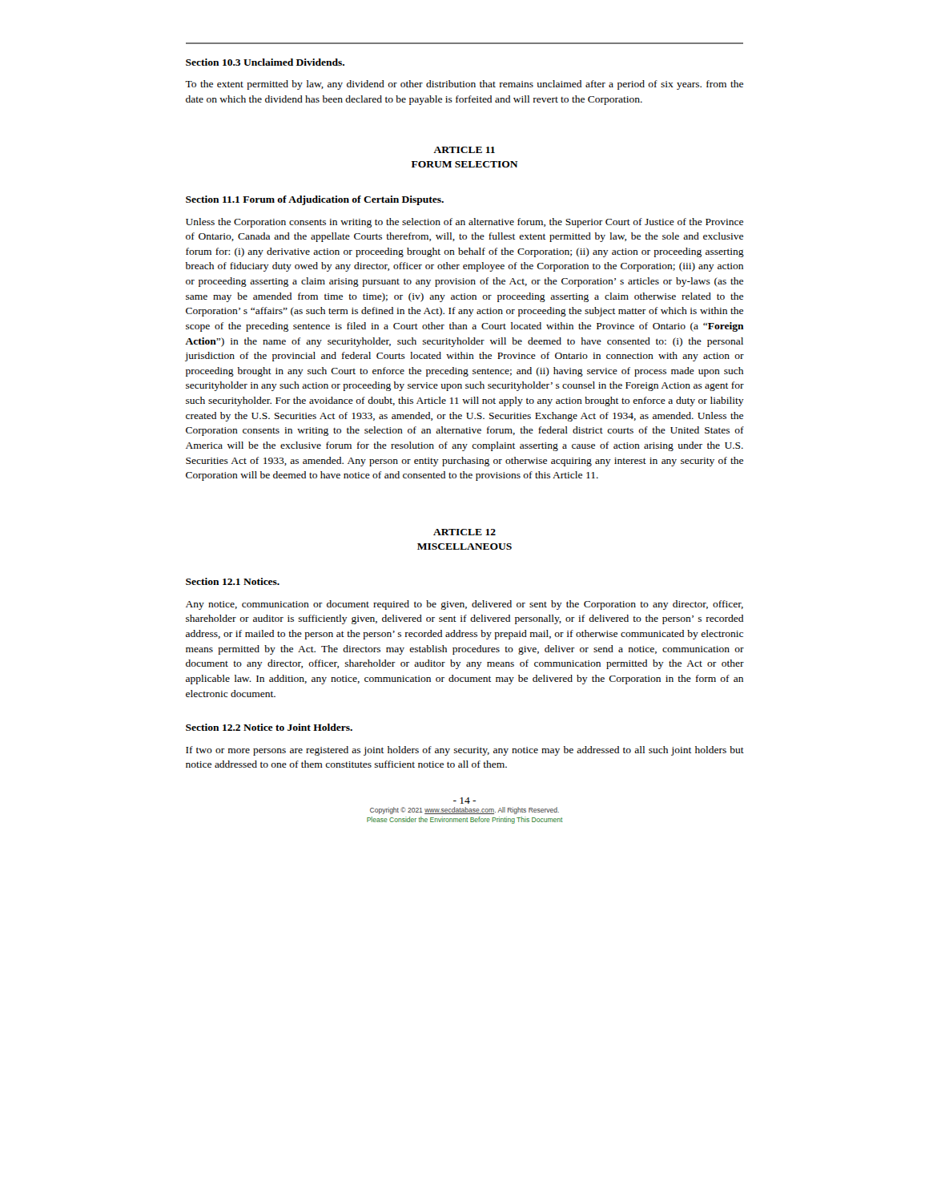Section 10.3 Unclaimed Dividends.
To the extent permitted by law, any dividend or other distribution that remains unclaimed after a period of six years. from the date on which the dividend has been declared to be payable is forfeited and will revert to the Corporation.
ARTICLE 11
FORUM SELECTION
Section 11.1 Forum of Adjudication of Certain Disputes.
Unless the Corporation consents in writing to the selection of an alternative forum, the Superior Court of Justice of the Province of Ontario, Canada and the appellate Courts therefrom, will, to the fullest extent permitted by law, be the sole and exclusive forum for: (i) any derivative action or proceeding brought on behalf of the Corporation; (ii) any action or proceeding asserting breach of fiduciary duty owed by any director, officer or other employee of the Corporation to the Corporation; (iii) any action or proceeding asserting a claim arising pursuant to any provision of the Act, or the Corporation’ s articles or by-laws (as the same may be amended from time to time); or (iv) any action or proceeding asserting a claim otherwise related to the Corporation’ s “affairs” (as such term is defined in the Act). If any action or proceeding the subject matter of which is within the scope of the preceding sentence is filed in a Court other than a Court located within the Province of Ontario (a “Foreign Action”) in the name of any securityholder, such securityholder will be deemed to have consented to: (i) the personal jurisdiction of the provincial and federal Courts located within the Province of Ontario in connection with any action or proceeding brought in any such Court to enforce the preceding sentence; and (ii) having service of process made upon such securityholder in any such action or proceeding by service upon such securityholder’ s counsel in the Foreign Action as agent for such securityholder. For the avoidance of doubt, this Article 11 will not apply to any action brought to enforce a duty or liability created by the U.S. Securities Act of 1933, as amended, or the U.S. Securities Exchange Act of 1934, as amended. Unless the Corporation consents in writing to the selection of an alternative forum, the federal district courts of the United States of America will be the exclusive forum for the resolution of any complaint asserting a cause of action arising under the U.S. Securities Act of 1933, as amended. Any person or entity purchasing or otherwise acquiring any interest in any security of the Corporation will be deemed to have notice of and consented to the provisions of this Article 11.
ARTICLE 12
MISCELLANEOUS
Section 12.1 Notices.
Any notice, communication or document required to be given, delivered or sent by the Corporation to any director, officer, shareholder or auditor is sufficiently given, delivered or sent if delivered personally, or if delivered to the person’ s recorded address, or if mailed to the person at the person’ s recorded address by prepaid mail, or if otherwise communicated by electronic means permitted by the Act. The directors may establish procedures to give, deliver or send a notice, communication or document to any director, officer, shareholder or auditor by any means of communication permitted by the Act or other applicable law. In addition, any notice, communication or document may be delivered by the Corporation in the form of an electronic document.
Section 12.2 Notice to Joint Holders.
If two or more persons are registered as joint holders of any security, any notice may be addressed to all such joint holders but notice addressed to one of them constitutes sufficient notice to all of them.
- 14 -
Copyright © 2021 www.secdatabase.com. All Rights Reserved.
Please Consider the Environment Before Printing This Document